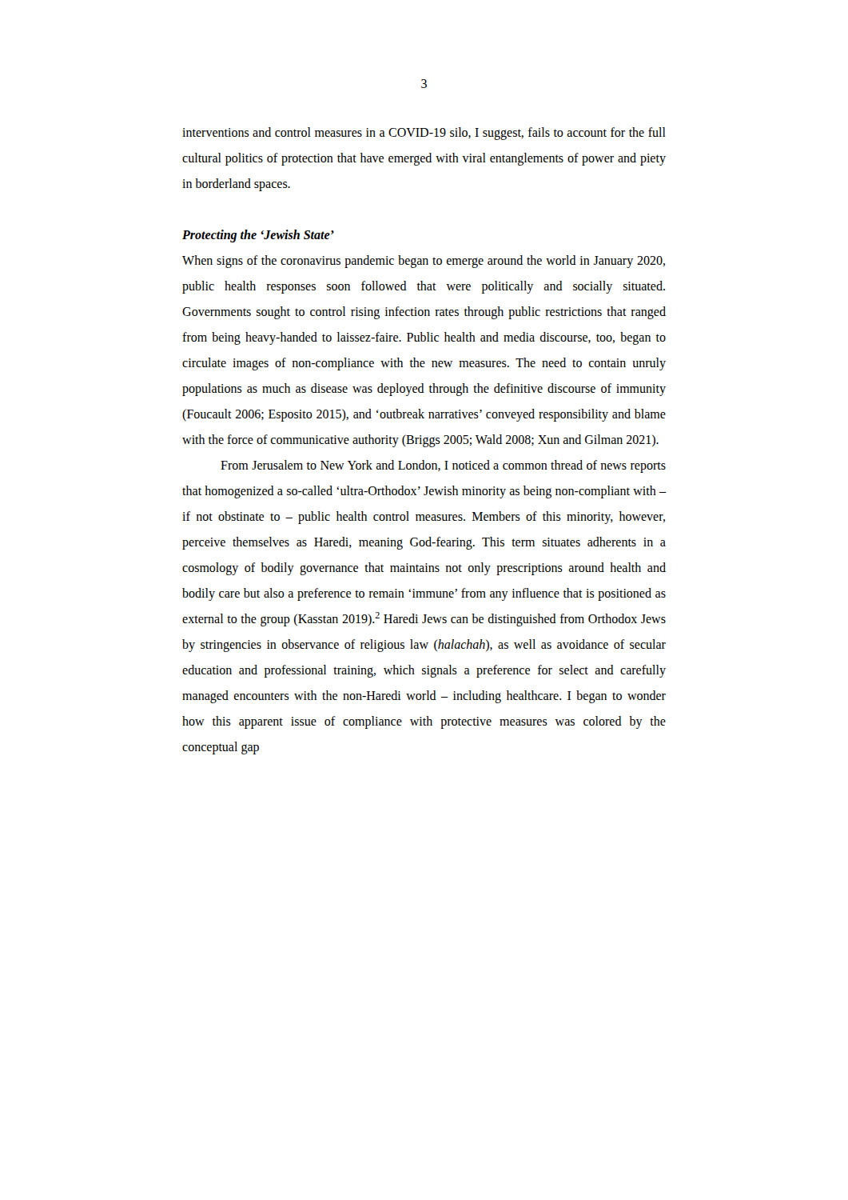3
interventions and control measures in a COVID-19 silo, I suggest, fails to account for the full cultural politics of protection that have emerged with viral entanglements of power and piety in borderland spaces.
Protecting the ‘Jewish State’
When signs of the coronavirus pandemic began to emerge around the world in January 2020, public health responses soon followed that were politically and socially situated. Governments sought to control rising infection rates through public restrictions that ranged from being heavy-handed to laissez-faire. Public health and media discourse, too, began to circulate images of non-compliance with the new measures. The need to contain unruly populations as much as disease was deployed through the definitive discourse of immunity (Foucault 2006; Esposito 2015), and ‘outbreak narratives’ conveyed responsibility and blame with the force of communicative authority (Briggs 2005; Wald 2008; Xun and Gilman 2021).
From Jerusalem to New York and London, I noticed a common thread of news reports that homogenized a so-called ‘ultra-Orthodox’ Jewish minority as being non-compliant with – if not obstinate to – public health control measures. Members of this minority, however, perceive themselves as Haredi, meaning God-fearing. This term situates adherents in a cosmology of bodily governance that maintains not only prescriptions around health and bodily care but also a preference to remain ‘immune’ from any influence that is positioned as external to the group (Kasstan 2019).2 Haredi Jews can be distinguished from Orthodox Jews by stringencies in observance of religious law (halachah), as well as avoidance of secular education and professional training, which signals a preference for select and carefully managed encounters with the non-Haredi world – including healthcare. I began to wonder how this apparent issue of compliance with protective measures was colored by the conceptual gap